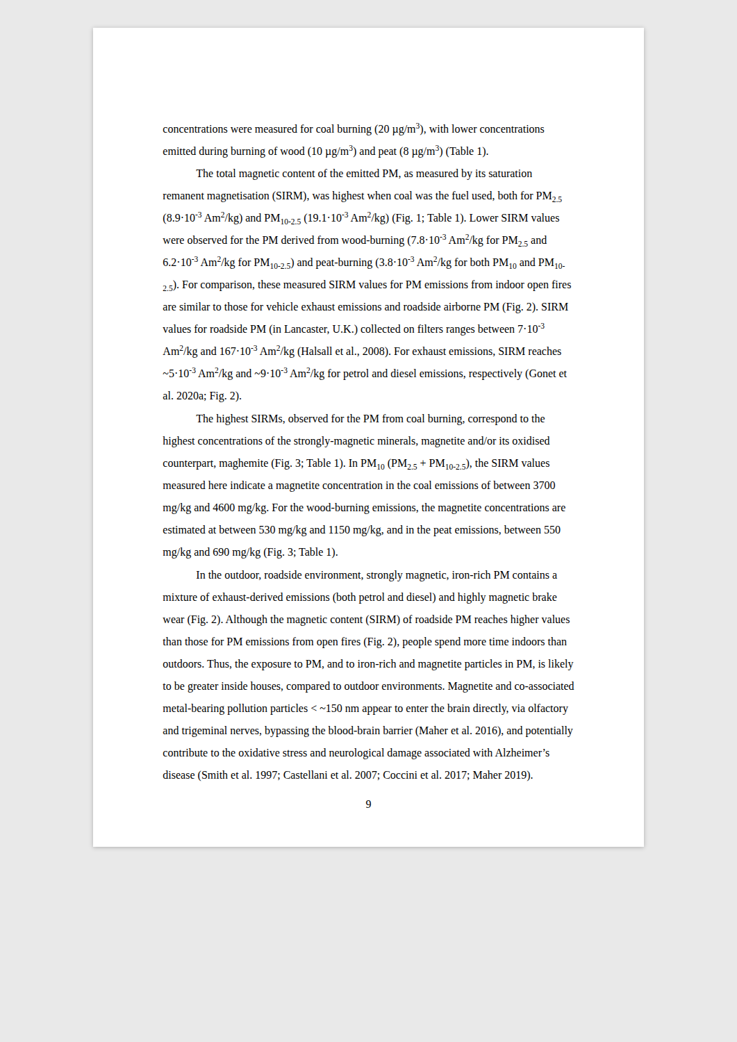concentrations were measured for coal burning (20 µg/m3), with lower concentrations emitted during burning of wood (10 µg/m3) and peat (8 µg/m3) (Table 1).
The total magnetic content of the emitted PM, as measured by its saturation remanent magnetisation (SIRM), was highest when coal was the fuel used, both for PM2.5 (8.9·10-3 Am2/kg) and PM10-2.5 (19.1·10-3 Am2/kg) (Fig. 1; Table 1). Lower SIRM values were observed for the PM derived from wood-burning (7.8·10-3 Am2/kg for PM2.5 and 6.2·10-3 Am2/kg for PM10-2.5) and peat-burning (3.8·10-3 Am2/kg for both PM10 and PM10-2.5). For comparison, these measured SIRM values for PM emissions from indoor open fires are similar to those for vehicle exhaust emissions and roadside airborne PM (Fig. 2). SIRM values for roadside PM (in Lancaster, U.K.) collected on filters ranges between 7·10-3 Am2/kg and 167·10-3 Am2/kg (Halsall et al., 2008). For exhaust emissions, SIRM reaches ~5·10-3 Am2/kg and ~9·10-3 Am2/kg for petrol and diesel emissions, respectively (Gonet et al. 2020a; Fig. 2).
The highest SIRMs, observed for the PM from coal burning, correspond to the highest concentrations of the strongly-magnetic minerals, magnetite and/or its oxidised counterpart, maghemite (Fig. 3; Table 1). In PM10 (PM2.5 + PM10-2.5), the SIRM values measured here indicate a magnetite concentration in the coal emissions of between 3700 mg/kg and 4600 mg/kg. For the wood-burning emissions, the magnetite concentrations are estimated at between 530 mg/kg and 1150 mg/kg, and in the peat emissions, between 550 mg/kg and 690 mg/kg (Fig. 3; Table 1).
In the outdoor, roadside environment, strongly magnetic, iron-rich PM contains a mixture of exhaust-derived emissions (both petrol and diesel) and highly magnetic brake wear (Fig. 2). Although the magnetic content (SIRM) of roadside PM reaches higher values than those for PM emissions from open fires (Fig. 2), people spend more time indoors than outdoors. Thus, the exposure to PM, and to iron-rich and magnetite particles in PM, is likely to be greater inside houses, compared to outdoor environments. Magnetite and co-associated metal-bearing pollution particles < ~150 nm appear to enter the brain directly, via olfactory and trigeminal nerves, bypassing the blood-brain barrier (Maher et al. 2016), and potentially contribute to the oxidative stress and neurological damage associated with Alzheimer’s disease (Smith et al. 1997; Castellani et al. 2007; Coccini et al. 2017; Maher 2019).
9